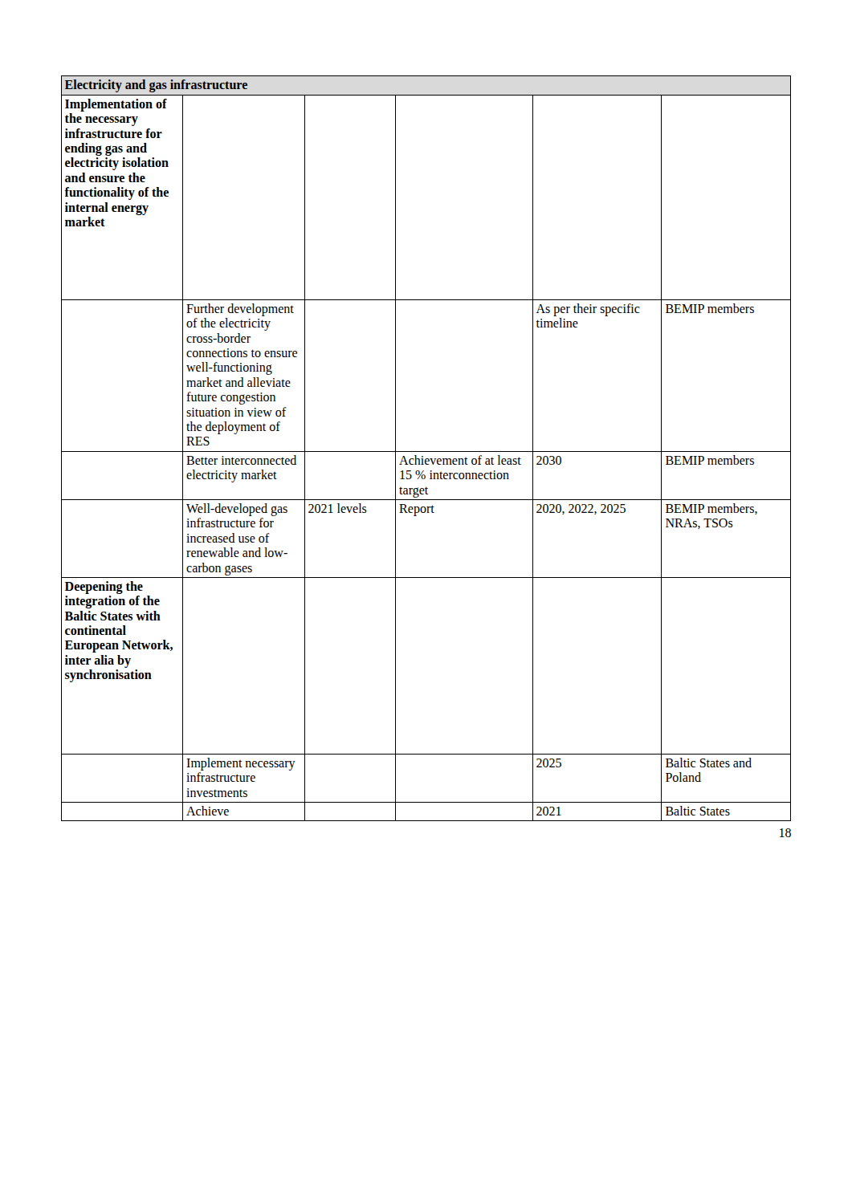| Electricity and gas infrastructure |
| Implementation of the necessary infrastructure for ending gas and electricity isolation and ensure the functionality of the internal energy market | | | | | |
| | Further development of the electricity cross-border connections to ensure well-functioning market and alleviate future congestion situation in view of the deployment of RES | | | As per their specific timeline | BEMIP members |
| | Better interconnected electricity market | | Achievement of at least 15 % interconnection target | 2030 | BEMIP members |
| | Well-developed gas infrastructure for increased use of renewable and low-carbon gases | 2021 levels | Report | 2020, 2022, 2025 | BEMIP members, NRAs, TSOs |
| Deepening the integration of the Baltic States with continental European Network, inter alia by synchronisation | | | | | |
| | Implement necessary infrastructure investments | | | 2025 | Baltic States and Poland |
| | Achieve | | | 2021 | Baltic States |
18